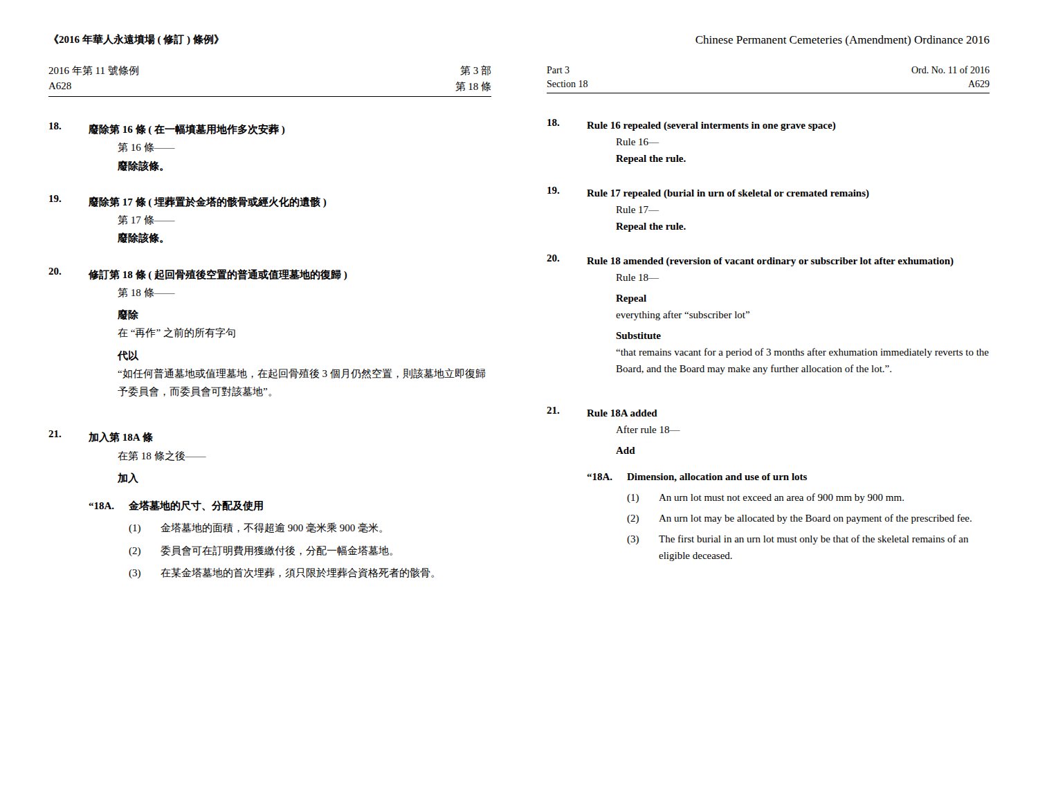《2016 年華人永遠墳場 ( 修訂 ) 條例》
2016 年第 11 號條例
第 3 部
A628
第 18 條
18.
廢除第 16 條 ( 在一幅墳墓用地作多次安葬 )
第 16 條——
廢除該條。
19.
廢除第 17 條 ( 埋葬置於金塔的骸骨或經火化的遺骸 )
第 17 條——
廢除該條。
20.
修訂第 18 條 ( 起回骨殖後空置的普通或值理墓地的復歸 )
第 18 條——
廢除
在 “再作” 之前的所有字句
代以
“如任何普通墓地或值理墓地，在起回骨殖後 3 個月仍然空置，則該墓地立即復歸予委員會，而委員會可對該墓地”。
21.
加入第 18A 條
在第 18 條之後——
加入
“18A.
金塔墓地的尺寸、分配及使用
(1)
金塔墓地的面積，不得超逾 900 毫米乘 900 毫米。
(2)
委員會可在訂明費用獲繳付後，分配一幅金塔墓地。
(3)
在某金塔墓地的首次埋葬，須只限於埋葬合資格死者的骸骨。
Chinese Permanent Cemeteries (Amendment) Ordinance 2016
Part 3
Ord. No. 11 of 2016
Section 18
A629
18.
Rule 16 repealed (several interments in one grave space)
Rule 16—
Repeal the rule.
19.
Rule 17 repealed (burial in urn of skeletal or cremated remains)
Rule 17—
Repeal the rule.
20.
Rule 18 amended (reversion of vacant ordinary or subscriber lot after exhumation)
Rule 18—
Repeal
everything after “subscriber lot”
Substitute
“that remains vacant for a period of 3 months after exhumation immediately reverts to the Board, and the Board may make any further allocation of the lot.”.
21.
Rule 18A added
After rule 18—
Add
“18A.
Dimension, allocation and use of urn lots
(1)
An urn lot must not exceed an area of 900 mm by 900 mm.
(2)
An urn lot may be allocated by the Board on payment of the prescribed fee.
(3)
The first burial in an urn lot must only be that of the skeletal remains of an eligible deceased.